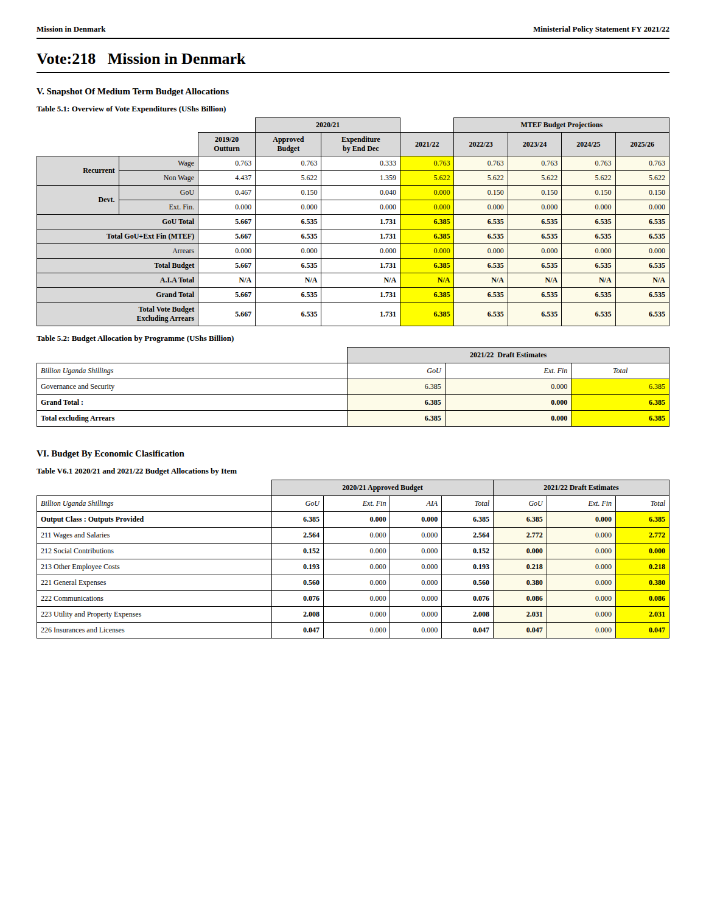Mission in Denmark
Ministerial Policy Statement FY 2021/22
Vote:218 Mission in Denmark
V. Snapshot Of Medium Term Budget Allocations
Table 5.1: Overview of Vote Expenditures (UShs Billion)
| | | 2020/21 | | MTEF Budget Projections |
| | 2019/20 Outturn | Approved Budget | Expenditure by End Dec | 2021/22 | 2022/23 | 2023/24 | 2024/25 | 2025/26 |
| Recurrent | Wage | 0.763 | 0.763 | 0.333 | 0.763 | 0.763 | 0.763 | 0.763 | 0.763 |
| Non Wage | 4.437 | 5.622 | 1.359 | 5.622 | 5.622 | 5.622 | 5.622 | 5.622 |
| Devt. | GoU | 0.467 | 0.150 | 0.040 | 0.000 | 0.150 | 0.150 | 0.150 | 0.150 |
| Ext. Fin. | 0.000 | 0.000 | 0.000 | 0.000 | 0.000 | 0.000 | 0.000 | 0.000 |
| GoU Total | 5.667 | 6.535 | 1.731 | 6.385 | 6.535 | 6.535 | 6.535 | 6.535 |
| Total GoU+Ext Fin (MTEF) | 5.667 | 6.535 | 1.731 | 6.385 | 6.535 | 6.535 | 6.535 | 6.535 |
| Arrears | 0.000 | 0.000 | 0.000 | 0.000 | 0.000 | 0.000 | 0.000 | 0.000 |
| Total Budget | 5.667 | 6.535 | 1.731 | 6.385 | 6.535 | 6.535 | 6.535 | 6.535 |
| A.I.A Total | N/A | N/A | N/A | N/A | N/A | N/A | N/A | N/A |
| Grand Total | 5.667 | 6.535 | 1.731 | 6.385 | 6.535 | 6.535 | 6.535 | 6.535 |
| Total Vote Budget Excluding Arrears | 5.667 | 6.535 | 1.731 | 6.385 | 6.535 | 6.535 | 6.535 | 6.535 |
Table 5.2: Budget Allocation by Programme (UShs Billion)
| | 2021/22 Draft Estimates |
| Billion Uganda Shillings | GoU | Ext. Fin | Total |
| Governance and Security | 6.385 | 0.000 | 6.385 |
| Grand Total : | 6.385 | 0.000 | 6.385 |
| Total excluding Arrears | 6.385 | 0.000 | 6.385 |
VI. Budget By Economic Clasification
Table V6.1 2020/21 and 2021/22 Budget Allocations by Item
| | 2020/21 Approved Budget | 2021/22 Draft Estimates |
| Billion Uganda Shillings | GoU | Ext. Fin | AIA | Total | GoU | Ext. Fin | Total |
| Output Class : Outputs Provided | 6.385 | 0.000 | 0.000 | 6.385 | 6.385 | 0.000 | 6.385 |
| 211 Wages and Salaries | 2.564 | 0.000 | 0.000 | 2.564 | 2.772 | 0.000 | 2.772 |
| 212 Social Contributions | 0.152 | 0.000 | 0.000 | 0.152 | 0.000 | 0.000 | 0.000 |
| 213 Other Employee Costs | 0.193 | 0.000 | 0.000 | 0.193 | 0.218 | 0.000 | 0.218 |
| 221 General Expenses | 0.560 | 0.000 | 0.000 | 0.560 | 0.380 | 0.000 | 0.380 |
| 222 Communications | 0.076 | 0.000 | 0.000 | 0.076 | 0.086 | 0.000 | 0.086 |
| 223 Utility and Property Expenses | 2.008 | 0.000 | 0.000 | 2.008 | 2.031 | 0.000 | 2.031 |
| 226 Insurances and Licenses | 0.047 | 0.000 | 0.000 | 0.047 | 0.047 | 0.000 | 0.047 |